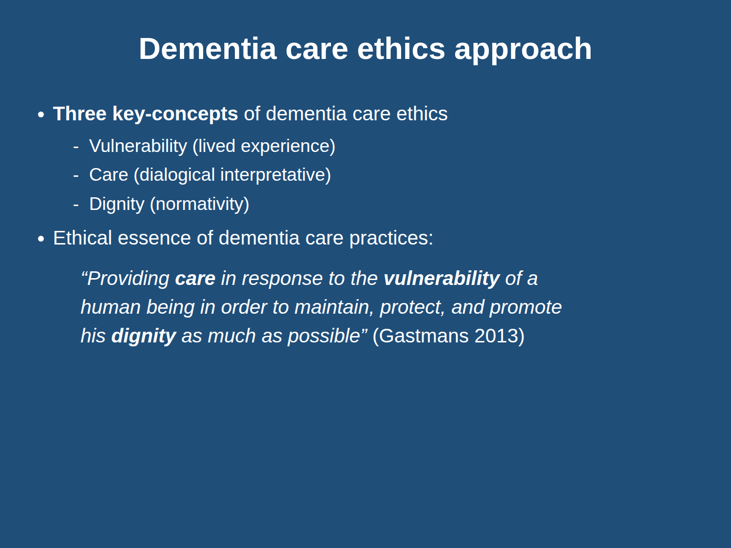Dementia care ethics approach
Three key-concepts of dementia care ethics
Vulnerability (lived experience)
Care (dialogical interpretative)
Dignity (normativity)
Ethical essence of dementia care practices:
“Providing care in response to the vulnerability of a human being in order to maintain, protect, and promote his dignity as much as possible” (Gastmans 2013)